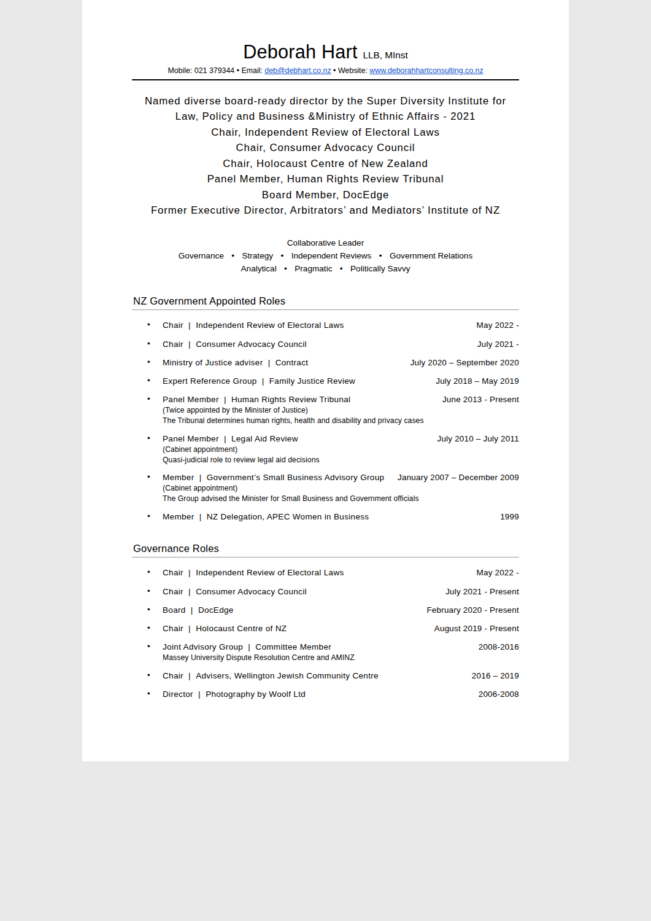Deborah Hart LLB, MInst
Mobile: 021 379344 • Email: deb@debhart.co.nz • Website: www.deborahhartconsulting.co.nz
Named diverse board-ready director by the Super Diversity Institute for
Law, Policy and Business &Ministry of Ethnic Affairs - 2021
Chair, Independent Review of Electoral Laws
Chair, Consumer Advocacy Council
Chair, Holocaust Centre of New Zealand
Panel Member, Human Rights Review Tribunal
Board Member, DocEdge
Former Executive Director, Arbitrators’ and Mediators’ Institute of NZ
Collaborative Leader
Governance • Strategy • Independent Reviews • Government Relations
Analytical • Pragmatic • Politically Savvy
NZ Government Appointed Roles
Chair | Independent Review of Electoral Laws May 2022 -
Chair | Consumer Advocacy Council July 2021 -
Ministry of Justice adviser | Contract July 2020 – September 2020
Expert Reference Group | Family Justice Review July 2018 – May 2019
Panel Member | Human Rights Review Tribunal June 2013 - Present
(Twice appointed by the Minister of Justice) The Tribunal determines human rights, health and disability and privacy cases
Panel Member | Legal Aid Review July 2010 – July 2011
(Cabinet appointment) Quasi-judicial role to review legal aid decisions
Member | Government’s Small Business Advisory Group January 2007 – December 2009
(Cabinet appointment) The Group advised the Minister for Small Business and Government officials
Member | NZ Delegation, APEC Women in Business 1999
Governance Roles
Chair | Independent Review of Electoral Laws May 2022 -
Chair | Consumer Advocacy Council July 2021 - Present
Board | DocEdge February 2020 - Present
Chair | Holocaust Centre of NZ August 2019 - Present
Joint Advisory Group | Committee Member 2008-2016
Massey University Dispute Resolution Centre and AMINZ
Chair | Advisers, Wellington Jewish Community Centre 2016 – 2019
Director | Photography by Woolf Ltd 2006-2008